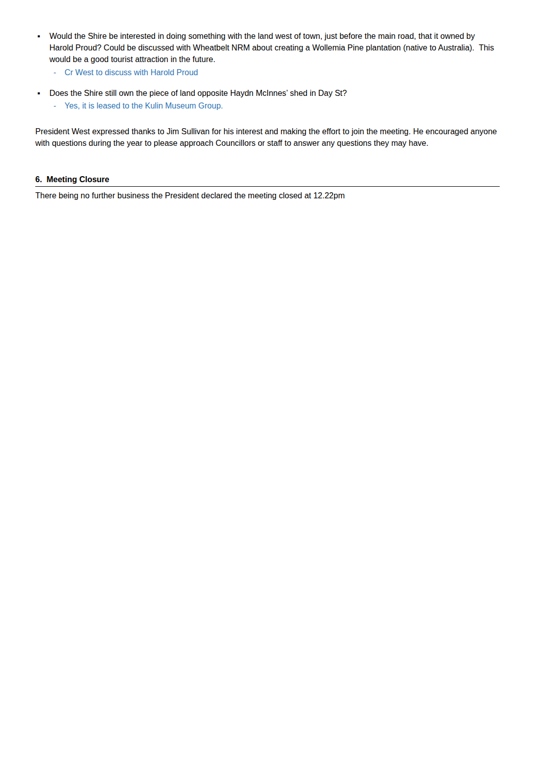Would the Shire be interested in doing something with the land west of town, just before the main road, that it owned by Harold Proud? Could be discussed with Wheatbelt NRM about creating a Wollemia Pine plantation (native to Australia). This would be a good tourist attraction in the future.
Cr West to discuss with Harold Proud
Does the Shire still own the piece of land opposite Haydn McInnes’ shed in Day St?
Yes, it is leased to the Kulin Museum Group.
President West expressed thanks to Jim Sullivan for his interest and making the effort to join the meeting. He encouraged anyone with questions during the year to please approach Councillors or staff to answer any questions they may have.
6. Meeting Closure
There being no further business the President declared the meeting closed at 12.22pm